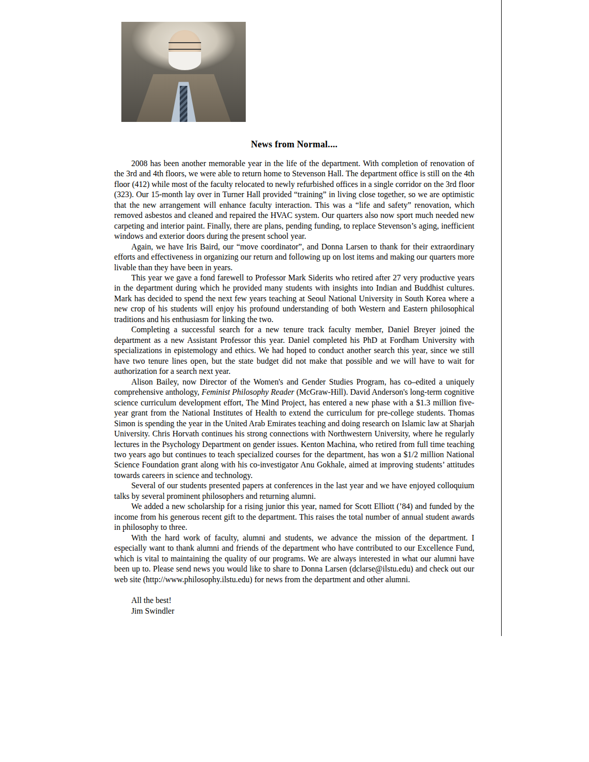News from Normal....
2008 has been another memorable year in the life of the department. With completion of renovation of the 3rd and 4th floors, we were able to return home to Stevenson Hall. The department office is still on the 4th floor (412) while most of the faculty relocated to newly refurbished offices in a single corridor on the 3rd floor (323). Our 15-month lay over in Turner Hall provided “training” in living close together, so we are optimistic that the new arrangement will enhance faculty interaction. This was a “life and safety” renovation, which removed asbestos and cleaned and repaired the HVAC system. Our quarters also now sport much needed new carpeting and interior paint. Finally, there are plans, pending funding, to replace Stevenson’s aging, inefficient windows and exterior doors during the present school year.
Again, we have Iris Baird, our “move coordinator”, and Donna Larsen to thank for their extraordinary efforts and effectiveness in organizing our return and following up on lost items and making our quarters more livable than they have been in years.
This year we gave a fond farewell to Professor Mark Siderits who retired after 27 very productive years in the department during which he provided many students with insights into Indian and Buddhist cultures. Mark has decided to spend the next few years teaching at Seoul National University in South Korea where a new crop of his students will enjoy his profound understanding of both Western and Eastern philosophical traditions and his enthusiasm for linking the two.
Completing a successful search for a new tenure track faculty member, Daniel Breyer joined the department as a new Assistant Professor this year. Daniel completed his PhD at Fordham University with specializations in epistemology and ethics. We had hoped to conduct another search this year, since we still have two tenure lines open, but the state budget did not make that possible and we will have to wait for authorization for a search next year.
Alison Bailey, now Director of the Women's and Gender Studies Program, has co–edited a uniquely comprehensive anthology, Feminist Philosophy Reader (McGraw-Hill). David Anderson's long-term cognitive science curriculum development effort, The Mind Project, has entered a new phase with a $1.3 million five-year grant from the National Institutes of Health to extend the curriculum for pre-college students. Thomas Simon is spending the year in the United Arab Emirates teaching and doing research on Islamic law at Sharjah University. Chris Horvath continues his strong connections with Northwestern University, where he regularly lectures in the Psychology Department on gender issues. Kenton Machina, who retired from full time teaching two years ago but continues to teach specialized courses for the department, has won a $1/2 million National Science Foundation grant along with his co-investigator Anu Gokhale, aimed at improving students’ attitudes towards careers in science and technology.
Several of our students presented papers at conferences in the last year and we have enjoyed colloquium talks by several prominent philosophers and returning alumni.
We added a new scholarship for a rising junior this year, named for Scott Elliott (’84) and funded by the income from his generous recent gift to the department. This raises the total number of annual student awards in philosophy to three.
With the hard work of faculty, alumni and students, we advance the mission of the department. I especially want to thank alumni and friends of the department who have contributed to our Excellence Fund, which is vital to maintaining the quality of our programs. We are always interested in what our alumni have been up to. Please send news you would like to share to Donna Larsen (dclarse@ilstu.edu) and check out our web site (http://www.philosophy.ilstu.edu) for news from the department and other alumni.
All the best!
Jim Swindler